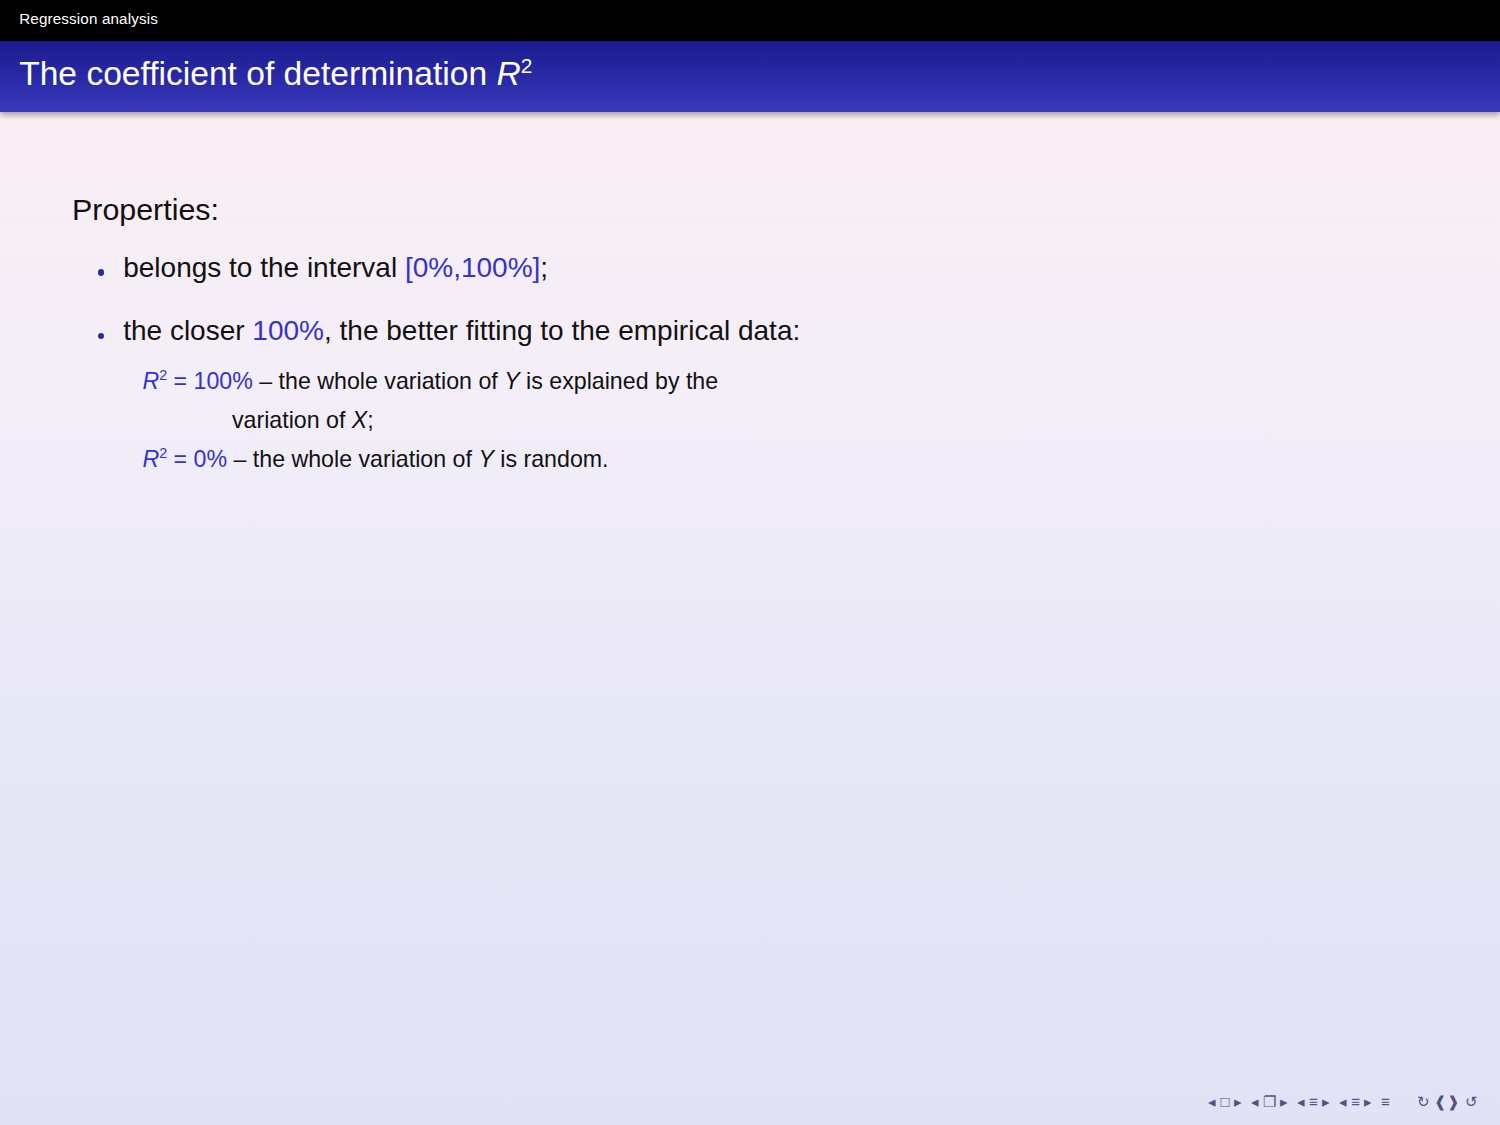Regression analysis
The coefficient of determination R2
Properties:
belongs to the interval [0%,100%];
the closer 100%, the better fitting to the empirical data:
R2 = 100% – the whole variation of Y is explained by the
variation of X;
R2 = 0% – the whole variation of Y is random.
◂ □ ▸ ◂ ❐ ▸ ◂ ≡ ▸ ◂ ≡ ▸ ≡ ↻ ❰❱ ↺